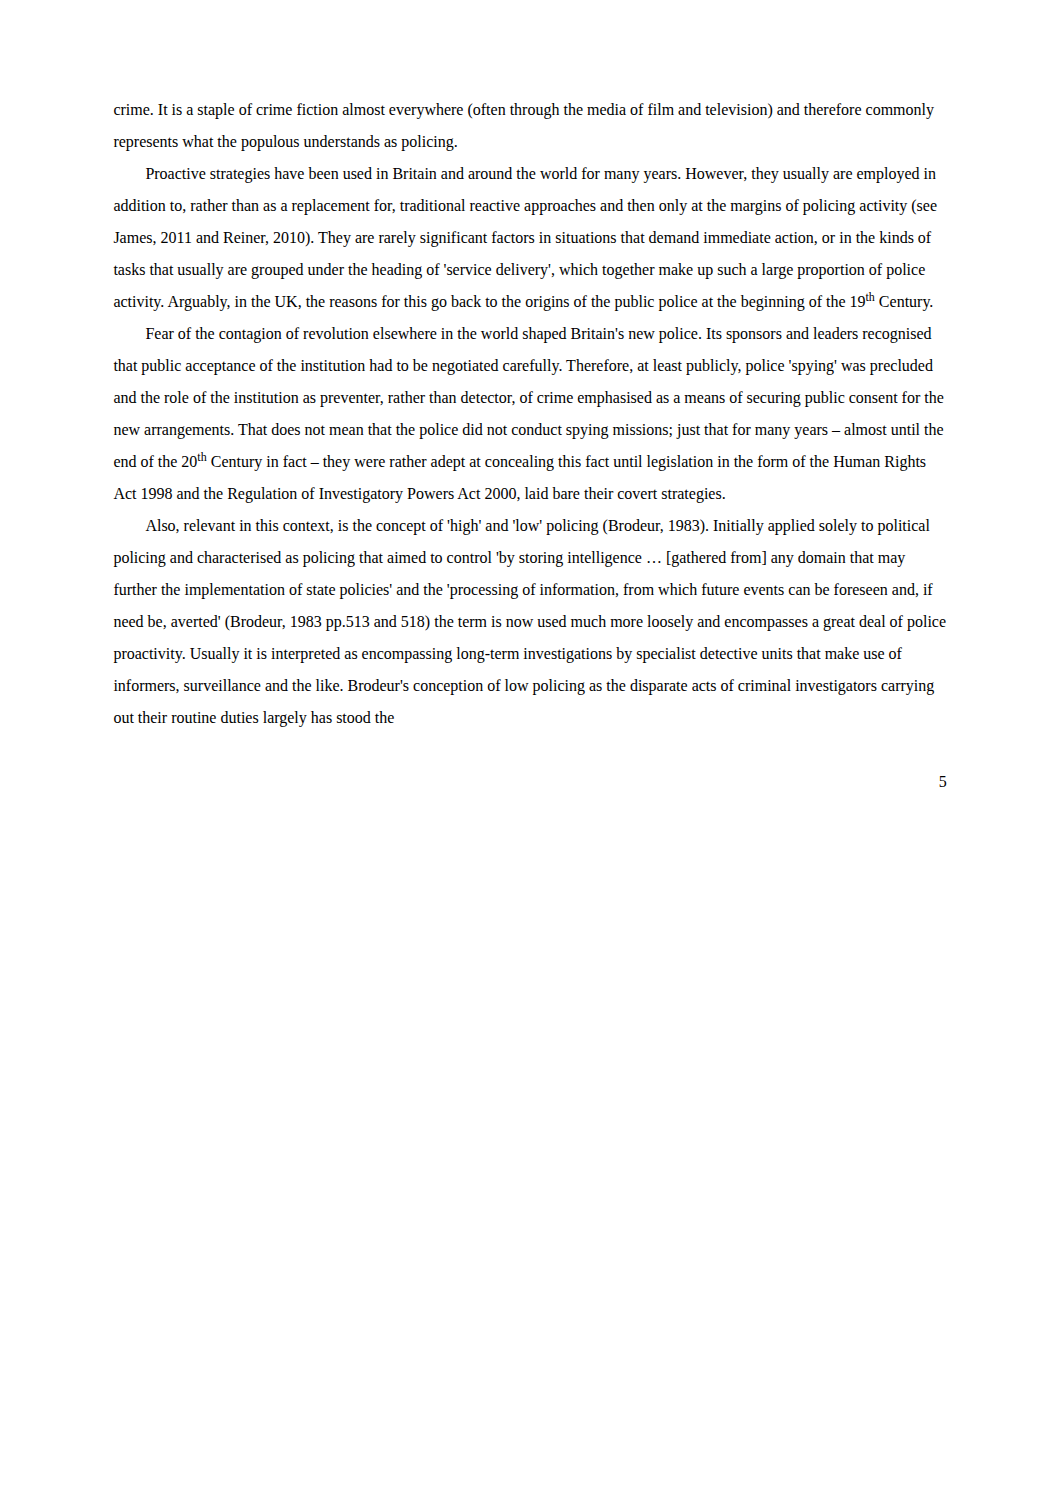crime. It is a staple of crime fiction almost everywhere (often through the media of film and television) and therefore commonly represents what the populous understands as policing.
Proactive strategies have been used in Britain and around the world for many years. However, they usually are employed in addition to, rather than as a replacement for, traditional reactive approaches and then only at the margins of policing activity (see James, 2011 and Reiner, 2010). They are rarely significant factors in situations that demand immediate action, or in the kinds of tasks that usually are grouped under the heading of 'service delivery', which together make up such a large proportion of police activity. Arguably, in the UK, the reasons for this go back to the origins of the public police at the beginning of the 19th Century.
Fear of the contagion of revolution elsewhere in the world shaped Britain's new police. Its sponsors and leaders recognised that public acceptance of the institution had to be negotiated carefully. Therefore, at least publicly, police 'spying' was precluded and the role of the institution as preventer, rather than detector, of crime emphasised as a means of securing public consent for the new arrangements. That does not mean that the police did not conduct spying missions; just that for many years – almost until the end of the 20th Century in fact – they were rather adept at concealing this fact until legislation in the form of the Human Rights Act 1998 and the Regulation of Investigatory Powers Act 2000, laid bare their covert strategies.
Also, relevant in this context, is the concept of 'high' and 'low' policing (Brodeur, 1983). Initially applied solely to political policing and characterised as policing that aimed to control 'by storing intelligence … [gathered from] any domain that may further the implementation of state policies' and the 'processing of information, from which future events can be foreseen and, if need be, averted' (Brodeur, 1983 pp.513 and 518) the term is now used much more loosely and encompasses a great deal of police proactivity. Usually it is interpreted as encompassing long-term investigations by specialist detective units that make use of informers, surveillance and the like. Brodeur's conception of low policing as the disparate acts of criminal investigators carrying out their routine duties largely has stood the
5